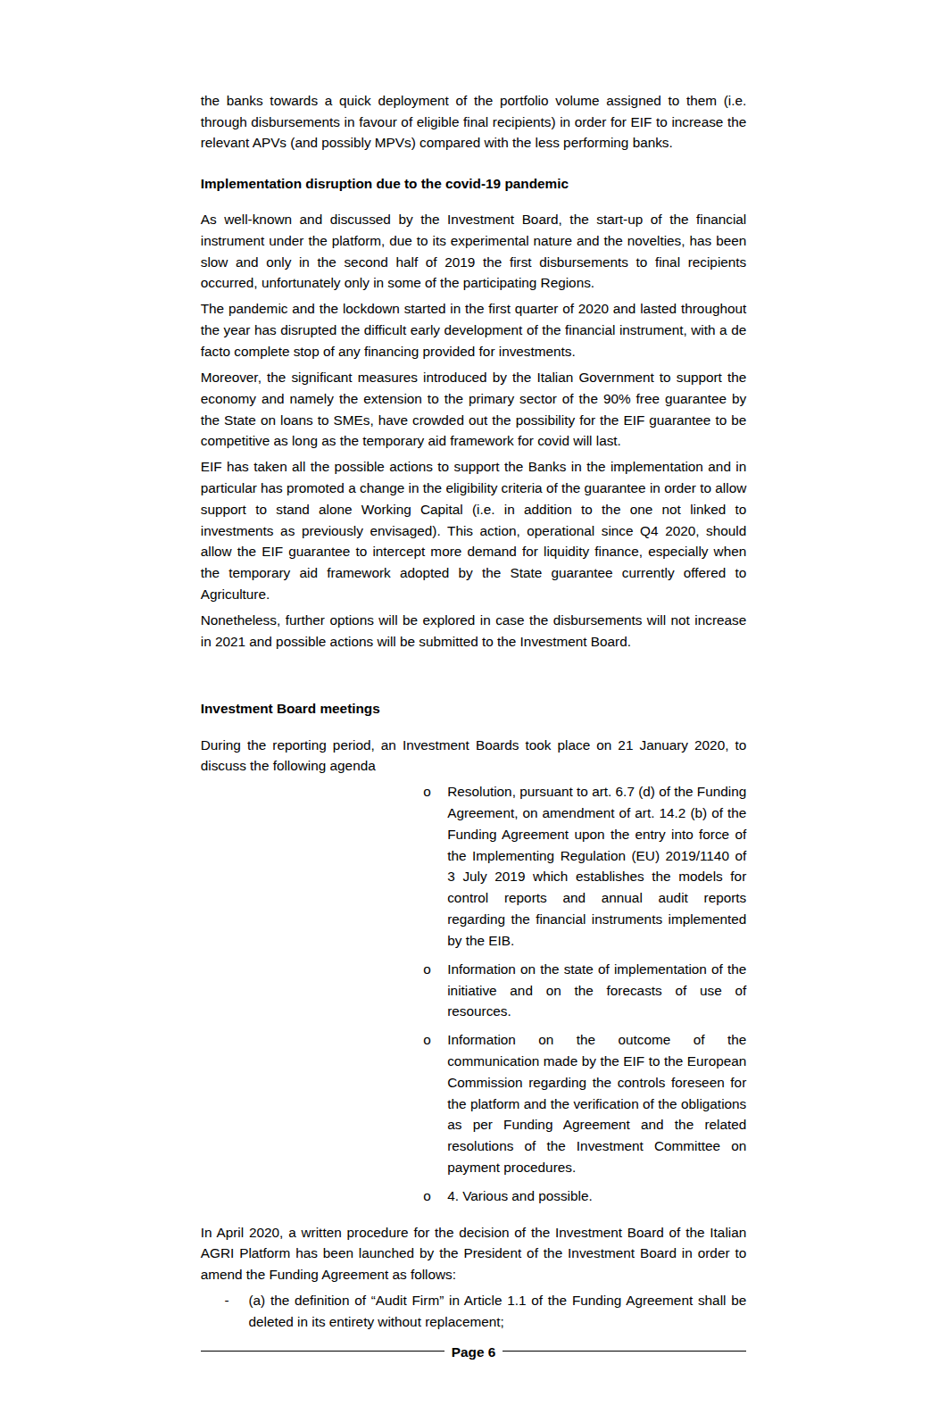the banks towards a quick deployment of the portfolio volume assigned to them (i.e. through disbursements in favour of eligible final recipients) in order for EIF to increase the relevant APVs (and possibly MPVs) compared with the less performing banks.
Implementation disruption due to the covid-19 pandemic
As well-known and discussed by the Investment Board, the start-up of the financial instrument under the platform, due to its experimental nature and the novelties, has been slow and only in the second half of 2019 the first disbursements to final recipients occurred, unfortunately only in some of the participating Regions.
The pandemic and the lockdown started in the first quarter of 2020 and lasted throughout the year has disrupted the difficult early development of the financial instrument, with a de facto complete stop of any financing provided for investments.
Moreover, the significant measures introduced by the Italian Government to support the economy and namely the extension to the primary sector of the 90% free guarantee by the State on loans to SMEs, have crowded out the possibility for the EIF guarantee to be competitive as long as the temporary aid framework for covid will last.
EIF has taken all the possible actions to support the Banks in the implementation and in particular has promoted a change in the eligibility criteria of the guarantee in order to allow support to stand alone Working Capital (i.e. in addition to the one not linked to investments as previously envisaged). This action, operational since Q4 2020, should allow the EIF guarantee to intercept more demand for liquidity finance, especially when the temporary aid framework adopted by the State guarantee currently offered to Agriculture.
Nonetheless, further options will be explored in case the disbursements will not increase in 2021 and possible actions will be submitted to the Investment Board.
Investment Board meetings
During the reporting period, an Investment Boards took place on 21 January 2020, to discuss the following agenda
Resolution, pursuant to art. 6.7 (d) of the Funding Agreement, on amendment of art. 14.2 (b) of the Funding Agreement upon the entry into force of the Implementing Regulation (EU) 2019/1140 of 3 July 2019 which establishes the models for control reports and annual audit reports regarding the financial instruments implemented by the EIB.
Information on the state of implementation of the initiative and on the forecasts of use of resources.
Information on the outcome of the communication made by the EIF to the European Commission regarding the controls foreseen for the platform and the verification of the obligations as per Funding Agreement and the related resolutions of the Investment Committee on payment procedures.
4. Various and possible.
In April 2020, a written procedure for the decision of the Investment Board of the Italian AGRI Platform has been launched by the President of the Investment Board in order to amend the Funding Agreement as follows:
(a) the definition of “Audit Firm” in Article 1.1 of the Funding Agreement shall be deleted in its entirety without replacement;
Page 6